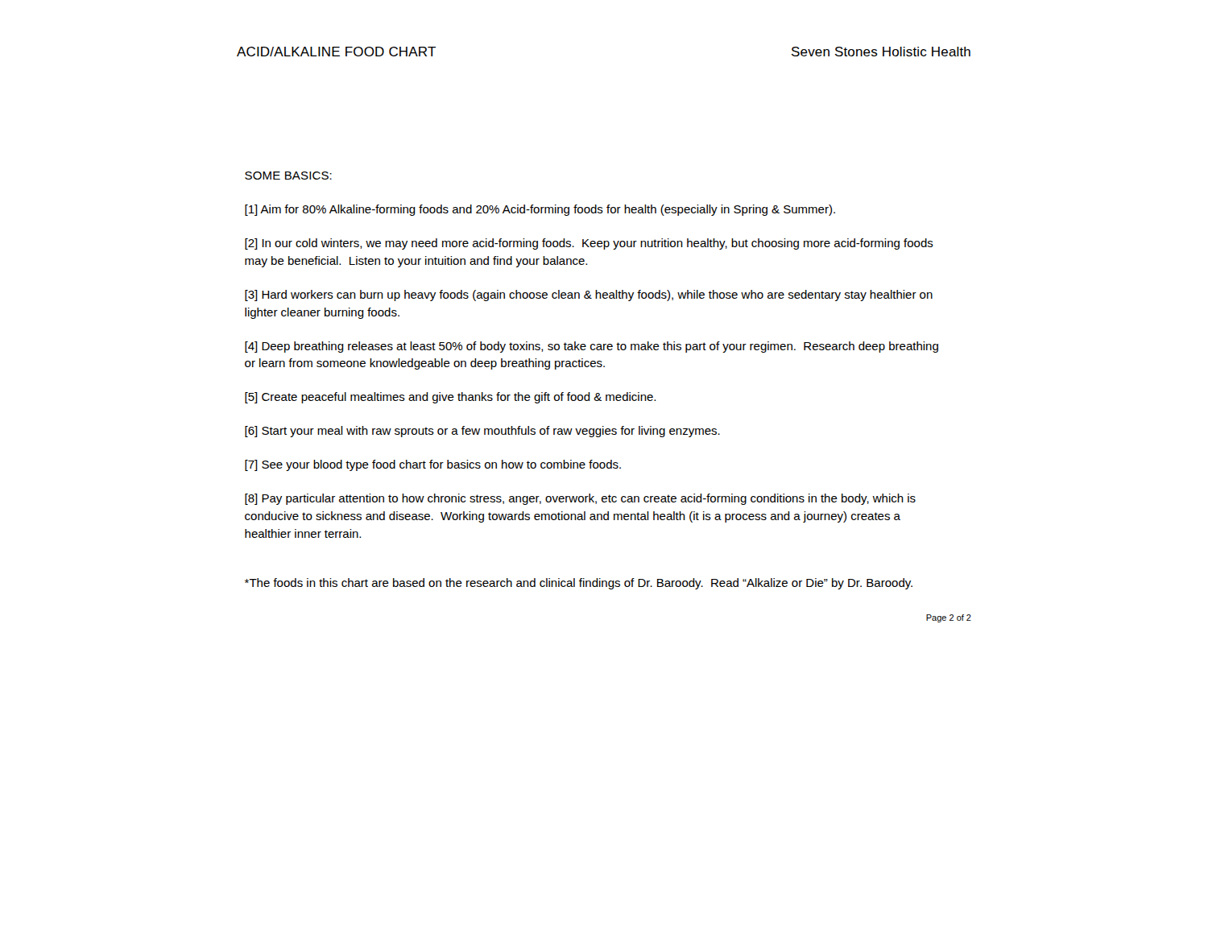Acid/Alkaline Food Chart
Seven Stones Holistic Health
SOME BASICS:
[1] Aim for 80% Alkaline-forming foods and 20% Acid-forming foods for health (especially in Spring & Summer).
[2] In our cold winters, we may need more acid-forming foods. Keep your nutrition healthy, but choosing more acid-forming foods may be beneficial. Listen to your intuition and find your balance.
[3] Hard workers can burn up heavy foods (again choose clean & healthy foods), while those who are sedentary stay healthier on lighter cleaner burning foods.
[4] Deep breathing releases at least 50% of body toxins, so take care to make this part of your regimen. Research deep breathing or learn from someone knowledgeable on deep breathing practices.
[5] Create peaceful mealtimes and give thanks for the gift of food & medicine.
[6] Start your meal with raw sprouts or a few mouthfuls of raw veggies for living enzymes.
[7] See your blood type food chart for basics on how to combine foods.
[8] Pay particular attention to how chronic stress, anger, overwork, etc can create acid-forming conditions in the body, which is conducive to sickness and disease. Working towards emotional and mental health (it is a process and a journey) creates a healthier inner terrain.
*The foods in this chart are based on the research and clinical findings of Dr. Baroody. Read “Alkalize or Die” by Dr. Baroody.
Page 2 of 2